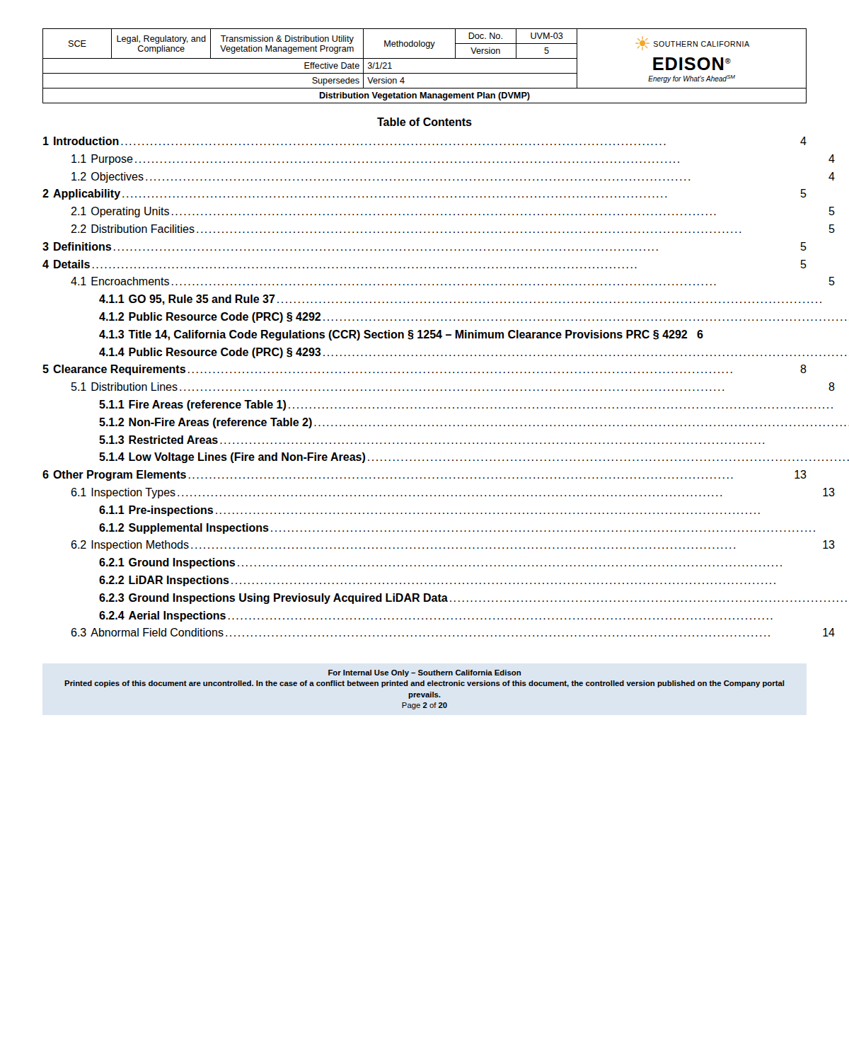| SCE | Legal, Regulatory, and Compliance | Transmission & Distribution Utility Vegetation Management Program | Methodology | Doc. No. | UVM-03 | ☀ SOUTHERN CALIFORNIA EDISON ® Energy for What’s Ahead SM |
| Version | 5 |
| Effective Date | 3/1/21 |
| Supersedes | Version 4 |
| Distribution Vegetation Management Plan (DVMP) |
Table of Contents
1 Introduction .................................................................................................................................. 4
1.1 Purpose .................................................................................................................................. 4
1.2 Objectives .................................................................................................................................. 4
2 Applicability .................................................................................................................................. 5
2.1 Operating Units .................................................................................................................................. 5
2.2 Distribution Facilities .................................................................................................................................. 5
3 Definitions .................................................................................................................................. 5
4 Details .................................................................................................................................. 5
4.1 Encroachments .................................................................................................................................. 5
4.1.1 GO 95, Rule 35 and Rule 37 .................................................................................................................................. 5
4.1.2 Public Resource Code (PRC) § 4292 .................................................................................................................................. 6
4.1.3 Title 14, California Code Regulations (CCR) Section § 1254 – Minimum Clearance Provisions PRC § 4292 6
4.1.4 Public Resource Code (PRC) § 4293 .................................................................................................................................. 7
5 Clearance Requirements .................................................................................................................................. 8
5.1 Distribution Lines .................................................................................................................................. 8
5.1.1 Fire Areas (reference Table 1) .................................................................................................................................. 8
5.1.2 Non-Fire Areas (reference Table 2) .................................................................................................................................. 8
5.1.3 Restricted Areas .................................................................................................................................. 9
5.1.4 Low Voltage Lines (Fire and Non-Fire Areas) .................................................................................................................................. 9
6 Other Program Elements .................................................................................................................................. 13
6.1 Inspection Types .................................................................................................................................. 13
6.1.1 Pre-inspections .................................................................................................................................. 13
6.1.2 Supplemental Inspections .................................................................................................................................. 13
6.2 Inspection Methods .................................................................................................................................. 13
6.2.1 Ground Inspections .................................................................................................................................. 13
6.2.2 LiDAR Inspections .................................................................................................................................. 13
6.2.3 Ground Inspections Using Previosuly Acquired LiDAR Data .................................................................................................................................. 13
6.2.4 Aerial Inspections .................................................................................................................................. 13
6.3 Abnormal Field Conditions .................................................................................................................................. 14
For Internal Use Only – Southern California Edison
Printed copies of this document are uncontrolled. In the case of a conflict between printed and electronic versions of this document, the controlled version published on the Company portal prevails.
Page 2 of 20